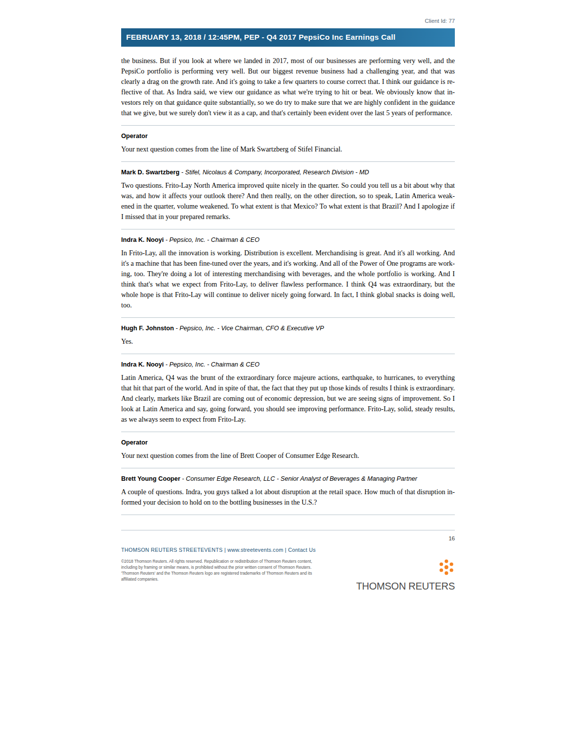Client Id: 77
FEBRUARY 13, 2018 / 12:45PM, PEP - Q4 2017 PepsiCo Inc Earnings Call
the business. But if you look at where we landed in 2017, most of our businesses are performing very well, and the PepsiCo portfolio is performing very well. But our biggest revenue business had a challenging year, and that was clearly a drag on the growth rate. And it's going to take a few quarters to course correct that. I think our guidance is reflective of that. As Indra said, we view our guidance as what we're trying to hit or beat. We obviously know that investors rely on that guidance quite substantially, so we do try to make sure that we are highly confident in the guidance that we give, but we surely don't view it as a cap, and that's certainly been evident over the last 5 years of performance.
Operator
Your next question comes from the line of Mark Swartzberg of Stifel Financial.
Mark D. Swartzberg - Stifel, Nicolaus & Company, Incorporated, Research Division - MD
Two questions. Frito-Lay North America improved quite nicely in the quarter. So could you tell us a bit about why that was, and how it affects your outlook there? And then really, on the other direction, so to speak, Latin America weakened in the quarter, volume weakened. To what extent is that Mexico? To what extent is that Brazil? And I apologize if I missed that in your prepared remarks.
Indra K. Nooyi - Pepsico, Inc. - Chairman & CEO
In Frito-Lay, all the innovation is working. Distribution is excellent. Merchandising is great. And it's all working. And it's a machine that has been fine-tuned over the years, and it's working. And all of the Power of One programs are working, too. They're doing a lot of interesting merchandising with beverages, and the whole portfolio is working. And I think that's what we expect from Frito-Lay, to deliver flawless performance. I think Q4 was extraordinary, but the whole hope is that Frito-Lay will continue to deliver nicely going forward. In fact, I think global snacks is doing well, too.
Hugh F. Johnston - Pepsico, Inc. - Vice Chairman, CFO & Executive VP
Yes.
Indra K. Nooyi - Pepsico, Inc. - Chairman & CEO
Latin America, Q4 was the brunt of the extraordinary force majeure actions, earthquake, to hurricanes, to everything that hit that part of the world. And in spite of that, the fact that they put up those kinds of results I think is extraordinary. And clearly, markets like Brazil are coming out of economic depression, but we are seeing signs of improvement. So I look at Latin America and say, going forward, you should see improving performance. Frito-Lay, solid, steady results, as we always seem to expect from Frito-Lay.
Operator
Your next question comes from the line of Brett Cooper of Consumer Edge Research.
Brett Young Cooper - Consumer Edge Research, LLC - Senior Analyst of Beverages & Managing Partner
A couple of questions. Indra, you guys talked a lot about disruption at the retail space. How much of that disruption informed your decision to hold on to the bottling businesses in the U.S.?
16
THOMSON REUTERS STREETEVENTS | www.streetevents.com | Contact Us
©2018 Thomson Reuters. All rights reserved. Republication or redistribution of Thomson Reuters content, including by framing or similar means, is prohibited without the prior written consent of Thomson Reuters. 'Thomson Reuters' and the Thomson Reuters logo are registered trademarks of Thomson Reuters and its affiliated companies.
THOMSON REUTERS